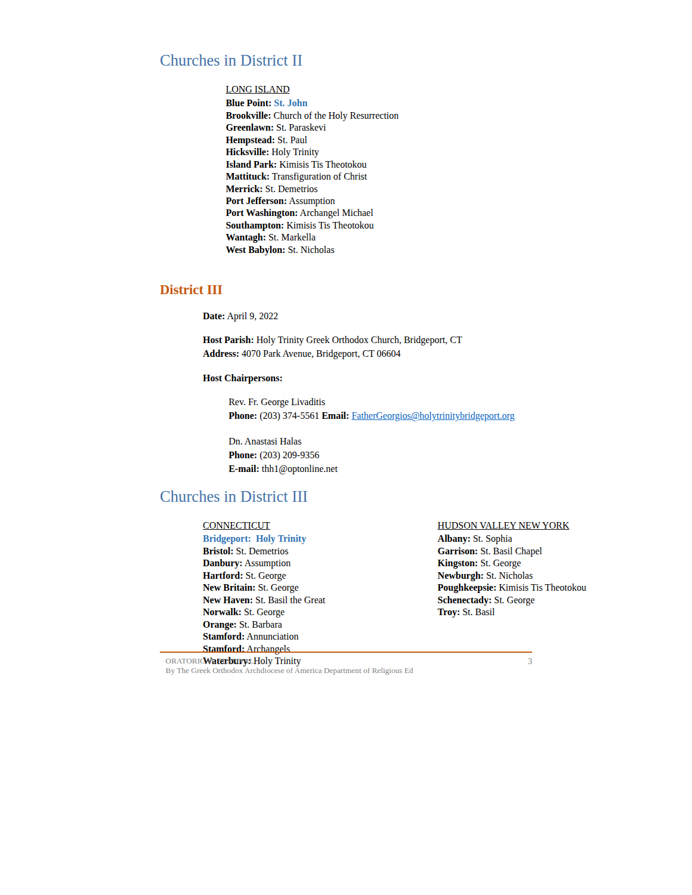Churches in District II
LONG ISLAND
Blue Point: St. John
Brookville: Church of the Holy Resurrection
Greenlawn: St. Paraskevi
Hempstead: St. Paul
Hicksville: Holy Trinity
Island Park: Kimisis Tis Theotokou
Mattituck: Transfiguration of Christ
Merrick: St. Demetrios
Port Jefferson: Assumption
Port Washington: Archangel Michael
Southampton: Kimisis Tis Theotokou
Wantagh: St. Markella
West Babylon: St. Nicholas
District III
Date: April 9, 2022
Host Parish: Holy Trinity Greek Orthodox Church, Bridgeport, CT
Address: 4070 Park Avenue, Bridgeport, CT 06604
Host Chairpersons:
Rev. Fr. George Livaditis
Phone: (203) 374-5561 Email: FatherGeorgios@holytrinitybridgeport.org
Dn. Anastasi Halas
Phone: (203) 209-9356
E-mail: thh1@optonline.net
Churches in District III
CONNECTICUT
Bridgeport: Holy Trinity
Bristol: St. Demetrios
Danbury: Assumption
Hartford: St. George
New Britain: St. George
New Haven: St. Basil the Great
Norwalk: St. George
Orange: St. Barbara
Stamford: Annunciation
Stamford: Archangels
Waterbury: Holy Trinity
HUDSON VALLEY NEW YORK
Albany: St. Sophia
Garrison: St. Basil Chapel
Kingston: St. George
Newburgh: St. Nicholas
Poughkeepsie: Kimisis Tis Theotokou
Schenectady: St. George
Troy: St. Basil
ORATORICAL FESTIVAL
By The Greek Orthodox Archdiocese of America Department of Religious Ed
3